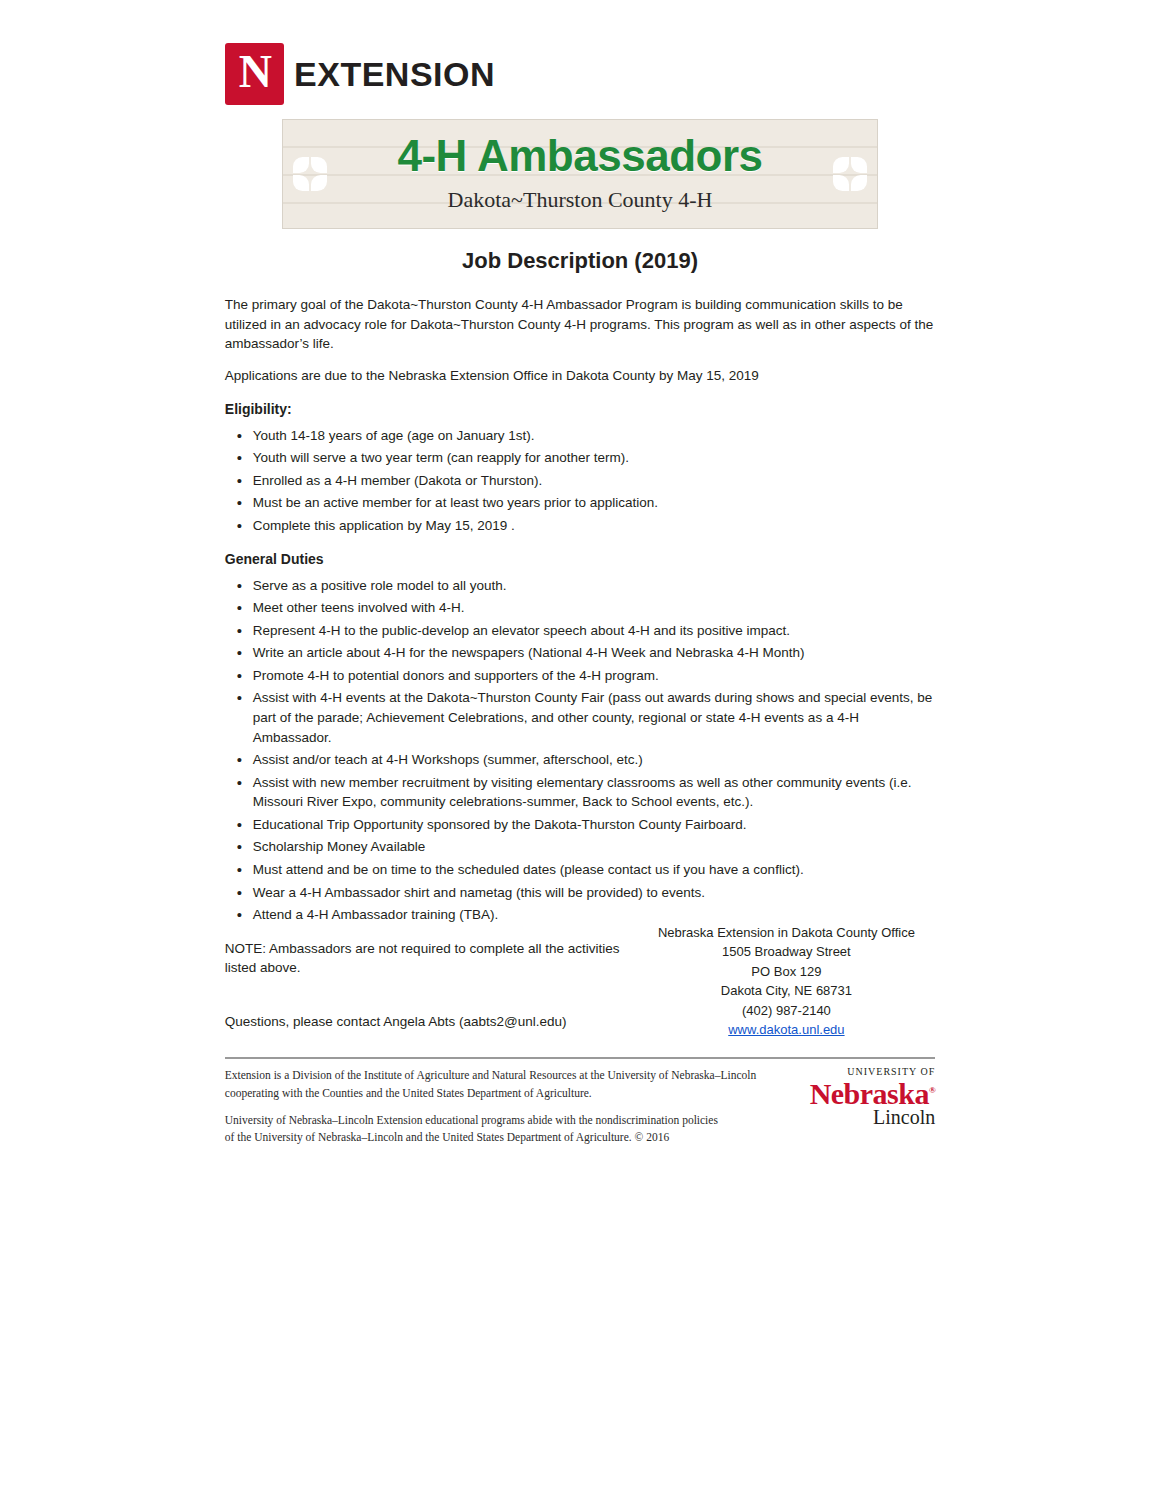N
Extension
HHHH
HHHH
4-H Ambassadors
Dakota~Thurston County 4-H
HHHH
Job Description (2019)
The primary goal of the Dakota~Thurston County 4-H Ambassador Program is building communication skills to be utilized in an advocacy role for Dakota~Thurston County 4-H programs. This program as well as in other aspects of the ambassador’s life.
Applications are due to the Nebraska Extension Office in Dakota County by May 15, 2019
Eligibility:
Youth 14-18 years of age (age on January 1st).
Youth will serve a two year term (can reapply for another term).
Enrolled as a 4-H member (Dakota or Thurston).
Must be an active member for at least two years prior to application.
Complete this application by May 15, 2019 .
General Duties
Serve as a positive role model to all youth.
Meet other teens involved with 4-H.
Represent 4-H to the public-develop an elevator speech about 4-H and its positive impact.
Write an article about 4-H for the newspapers (National 4-H Week and Nebraska 4-H Month)
Promote 4-H to potential donors and supporters of the 4-H program.
Assist with 4-H events at the Dakota~Thurston County Fair (pass out awards during shows and special events, be part of the parade; Achievement Celebrations, and other county, regional or state 4-H events as a 4-H Ambassador.
Assist and/or teach at 4-H Workshops (summer, afterschool, etc.)
Assist with new member recruitment by visiting elementary classrooms as well as other community events (i.e. Missouri River Expo, community celebrations-summer, Back to School events, etc.).
Educational Trip Opportunity sponsored by the Dakota-Thurston County Fairboard.
Scholarship Money Available
Must attend and be on time to the scheduled dates (please contact us if you have a conflict).
Wear a 4-H Ambassador shirt and nametag (this will be provided) to events.
Attend a 4-H Ambassador training (TBA).
Nebraska Extension in Dakota County Office
1505 Broadway Street
PO Box 129
Dakota City, NE 68731
(402) 987-2140
www.dakota.unl.edu
NOTE: Ambassadors are not required to complete all the activities listed above.
Questions, please contact Angela Abts (aabts2@unl.edu)
Extension is a Division of the Institute of Agriculture and Natural Resources at the University of Nebraska–Lincoln cooperating with the Counties and the United States Department of Agriculture.
University of Nebraska–Lincoln Extension educational programs abide with the nondiscrimination policies
of the University of Nebraska–Lincoln and the United States Department of Agriculture. © 2016
University of Nebraska® Lincoln